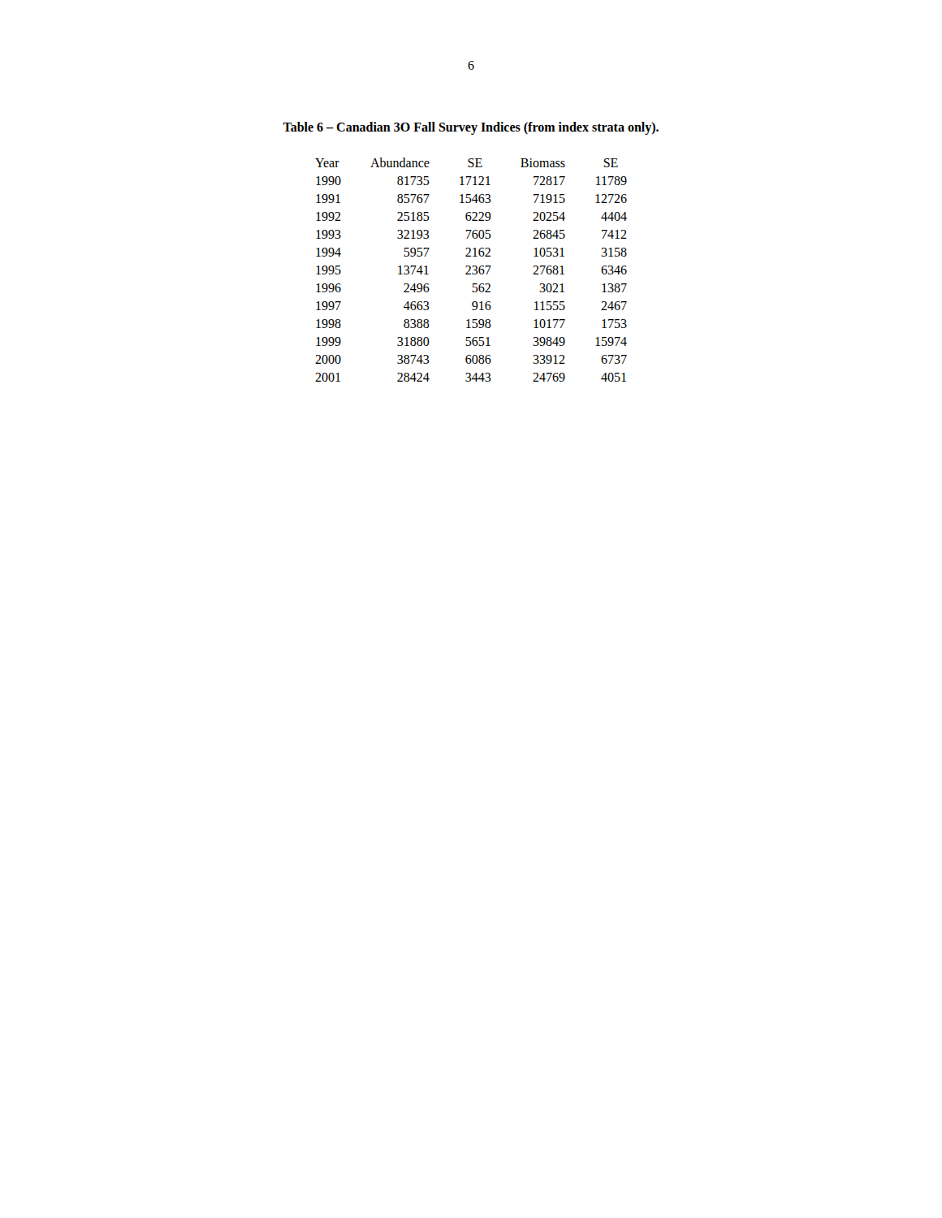6
Table 6 – Canadian 3O Fall Survey Indices (from index strata only).
| Year | Abundance | SE | Biomass | SE |
| --- | --- | --- | --- | --- |
| 1990 | 81735 | 17121 | 72817 | 11789 |
| 1991 | 85767 | 15463 | 71915 | 12726 |
| 1992 | 25185 | 6229 | 20254 | 4404 |
| 1993 | 32193 | 7605 | 26845 | 7412 |
| 1994 | 5957 | 2162 | 10531 | 3158 |
| 1995 | 13741 | 2367 | 27681 | 6346 |
| 1996 | 2496 | 562 | 3021 | 1387 |
| 1997 | 4663 | 916 | 11555 | 2467 |
| 1998 | 8388 | 1598 | 10177 | 1753 |
| 1999 | 31880 | 5651 | 39849 | 15974 |
| 2000 | 38743 | 6086 | 33912 | 6737 |
| 2001 | 28424 | 3443 | 24769 | 4051 |